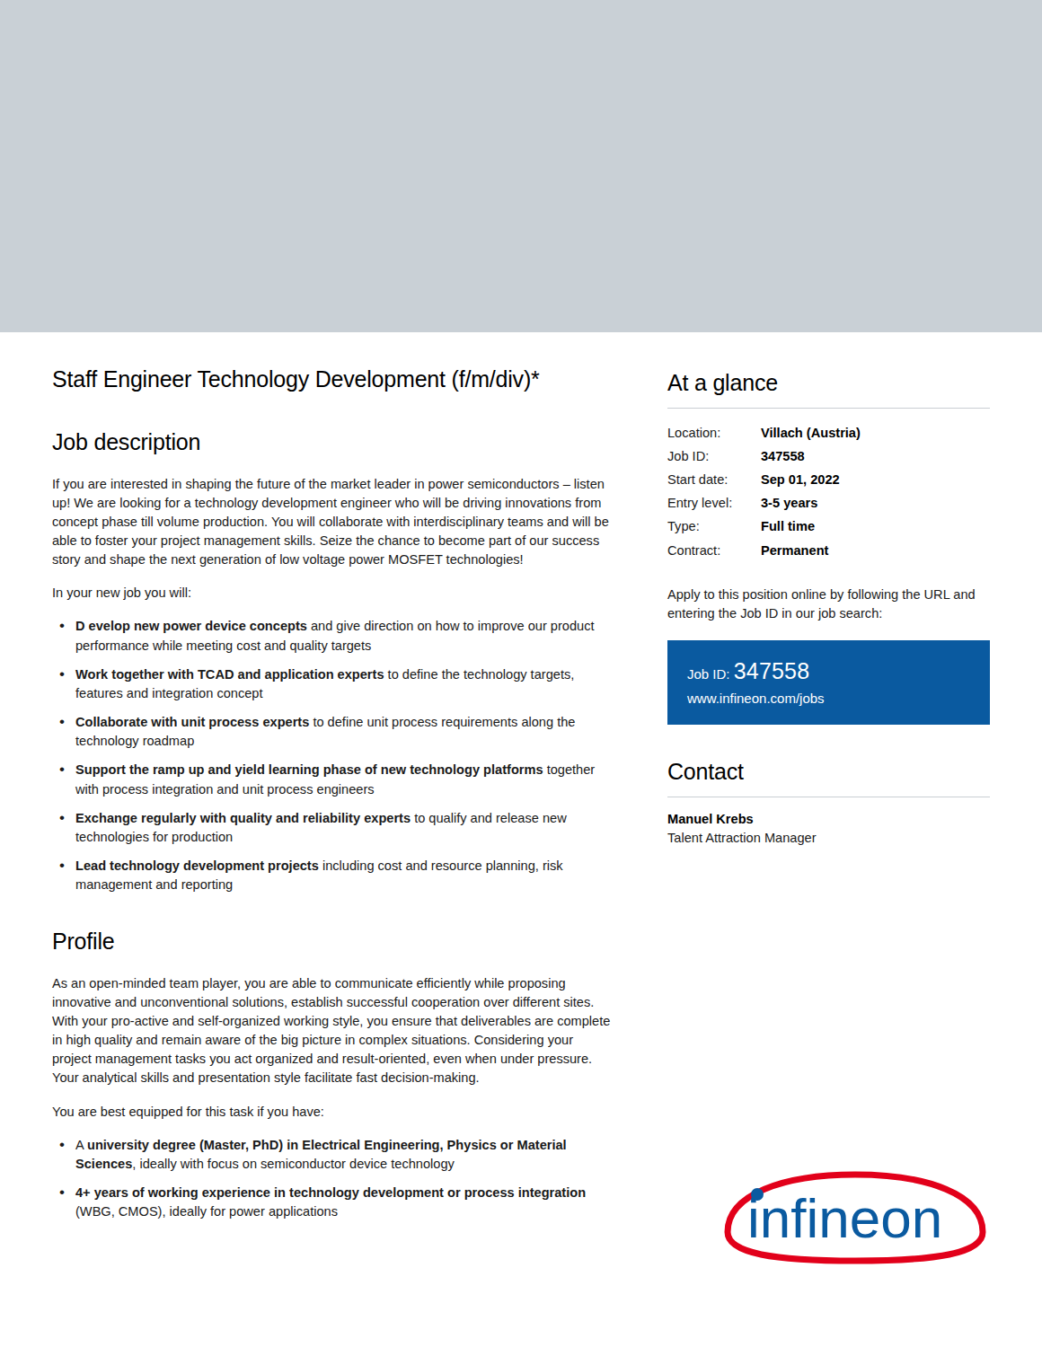Staff Engineer Technology Development (f/m/div)*
Job description
If you are interested in shaping the future of the market leader in power semiconductors – listen up! We are looking for a technology development engineer who will be driving innovations from concept phase till volume production. You will collaborate with interdisciplinary teams and will be able to foster your project management skills. Seize the chance to become part of our success story and shape the next generation of low voltage power MOSFET technologies!
In your new job you will:
D evelop new power device concepts and give direction on how to improve our product performance while meeting cost and quality targets
Work together with TCAD and application experts to define the technology targets, features and integration concept
Collaborate with unit process experts to define unit process requirements along the technology roadmap
Support the ramp up and yield learning phase of new technology platforms together with process integration and unit process engineers
Exchange regularly with quality and reliability experts to qualify and release new technologies for production
Lead technology development projects including cost and resource planning, risk management and reporting
Profile
As an open-minded team player, you are able to communicate efficiently while proposing innovative and unconventional solutions, establish successful cooperation over different sites. With your pro-active and self-organized working style, you ensure that deliverables are complete in high quality and remain aware of the big picture in complex situations. Considering your project management tasks you act organized and result-oriented, even when under pressure. Your analytical skills and presentation style facilitate fast decision-making.
You are best equipped for this task if you have:
A university degree (Master, PhD) in Electrical Engineering, Physics or Material Sciences, ideally with focus on semiconductor device technology
4+ years of working experience in technology development or process integration (WBG, CMOS), ideally for power applications
At a glance
| Location: | Villach (Austria) |
| Job ID: | 347558 |
| Start date: | Sep 01, 2022 |
| Entry level: | 3-5 years |
| Type: | Full time |
| Contract: | Permanent |
Apply to this position online by following the URL and entering the Job ID in our job search:
Job ID: 347558
www.infineon.com/jobs
Contact
Manuel Krebs
Talent Attraction Manager
Infineon infineon